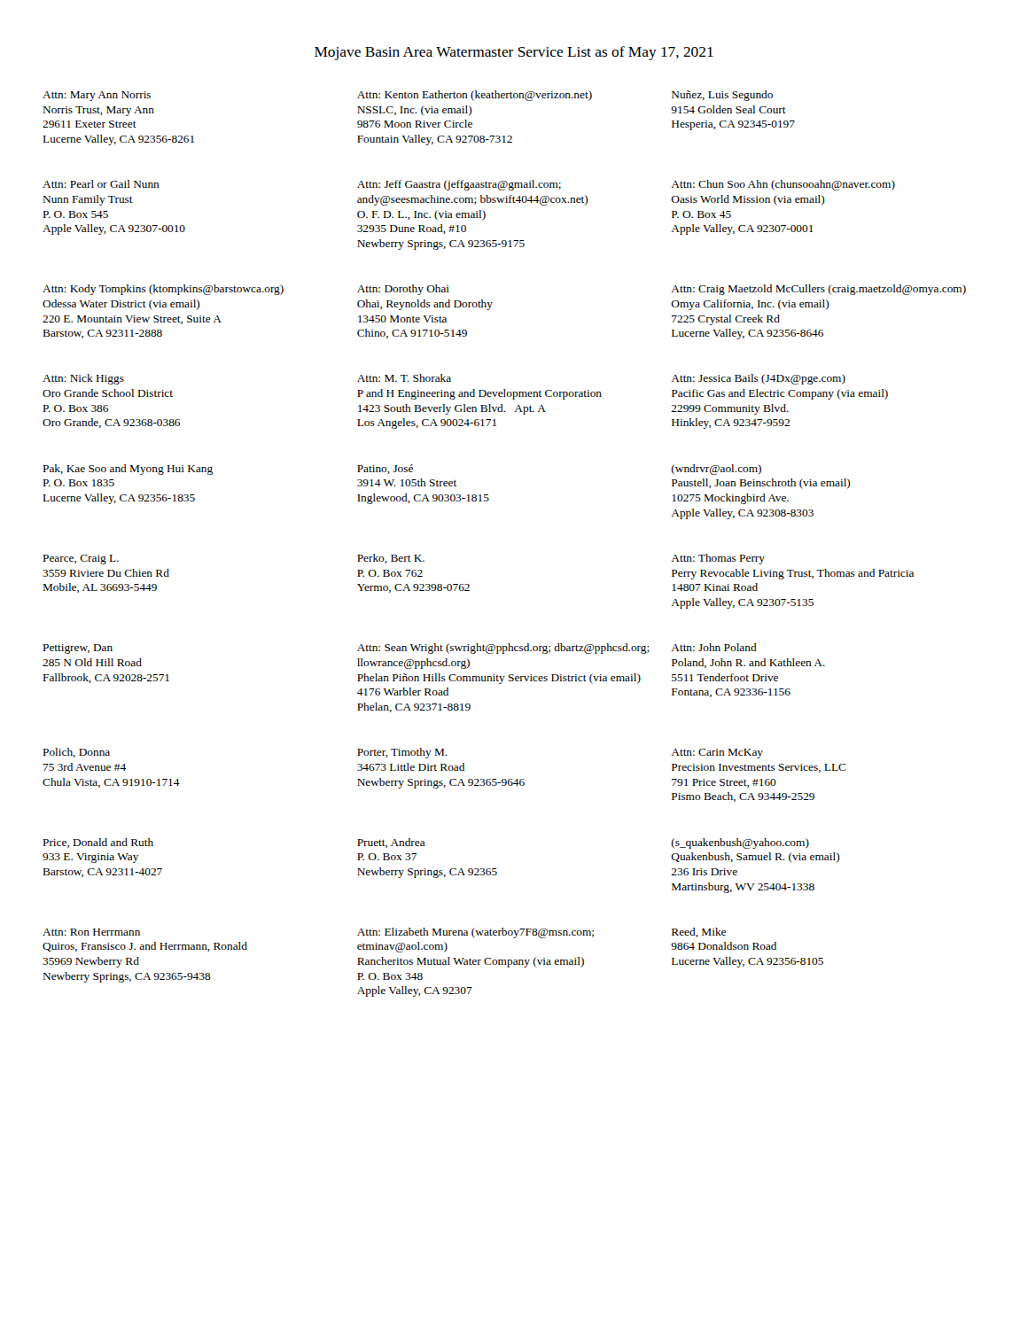Mojave Basin Area Watermaster Service List as of May 17, 2021
| Attn: Mary Ann Norris Norris Trust, Mary Ann 29611 Exeter Street Lucerne Valley, CA 92356-8261 | Attn: Kenton Eatherton (keatherton@verizon.net) NSSLC, Inc. (via email) 9876 Moon River Circle Fountain Valley, CA 92708-7312 | Nuñez, Luis Segundo 9154 Golden Seal Court Hesperia, CA 92345-0197 |
| Attn: Pearl or Gail Nunn Nunn Family Trust P. O. Box 545 Apple Valley, CA 92307-0010 | Attn: Jeff Gaastra (jeffgaastra@gmail.com; andy@seesmachine.com; bbswift4044@cox.net) O. F. D. L., Inc. (via email) 32935 Dune Road, #10 Newberry Springs, CA 92365-9175 | Attn: Chun Soo Ahn (chunsooahn@naver.com) Oasis World Mission (via email) P. O. Box 45 Apple Valley, CA 92307-0001 |
| Attn: Kody Tompkins (ktompkins@barstowca.org) Odessa Water District (via email) 220 E. Mountain View Street, Suite A Barstow, CA 92311-2888 | Attn: Dorothy Ohai Ohai, Reynolds and Dorothy 13450 Monte Vista Chino, CA 91710-5149 | Attn: Craig Maetzold McCullers (craig.maetzold@omya.com) Omya California, Inc. (via email) 7225 Crystal Creek Rd Lucerne Valley, CA 92356-8646 |
| Attn: Nick Higgs Oro Grande School District P. O. Box 386 Oro Grande, CA 92368-0386 | Attn: M. T. Shoraka P and H Engineering and Development Corporation 1423 South Beverly Glen Blvd. Apt. A Los Angeles, CA 90024-6171 | Attn: Jessica Bails (J4Dx@pge.com) Pacific Gas and Electric Company (via email) 22999 Community Blvd. Hinkley, CA 92347-9592 |
| Pak, Kae Soo and Myong Hui Kang P. O. Box 1835 Lucerne Valley, CA 92356-1835 | Patino, José 3914 W. 105th Street Inglewood, CA 90303-1815 | (wndrvr@aol.com) Paustell, Joan Beinschroth (via email) 10275 Mockingbird Ave. Apple Valley, CA 92308-8303 |
| Pearce, Craig L. 3559 Riviere Du Chien Rd Mobile, AL 36693-5449 | Perko, Bert K. P. O. Box 762 Yermo, CA 92398-0762 | Attn: Thomas Perry Perry Revocable Living Trust, Thomas and Patricia 14807 Kinai Road Apple Valley, CA 92307-5135 |
| Pettigrew, Dan 285 N Old Hill Road Fallbrook, CA 92028-2571 | Attn: Sean Wright (swright@pphcsd.org; dbartz@pphcsd.org; llowrance@pphcsd.org) Phelan Piñon Hills Community Services District (via email) 4176 Warbler Road Phelan, CA 92371-8819 | Attn: John Poland Poland, John R. and Kathleen A. 5511 Tenderfoot Drive Fontana, CA 92336-1156 |
| Polich, Donna 75 3rd Avenue #4 Chula Vista, CA 91910-1714 | Porter, Timothy M. 34673 Little Dirt Road Newberry Springs, CA 92365-9646 | Attn: Carin McKay Precision Investments Services, LLC 791 Price Street, #160 Pismo Beach, CA 93449-2529 |
| Price, Donald and Ruth 933 E. Virginia Way Barstow, CA 92311-4027 | Pruett, Andrea P. O. Box 37 Newberry Springs, CA 92365 | (s_quakenbush@yahoo.com) Quakenbush, Samuel R. (via email) 236 Iris Drive Martinsburg, WV 25404-1338 |
| Attn: Ron Herrmann Quiros, Fransisco J. and Herrmann, Ronald 35969 Newberry Rd Newberry Springs, CA 92365-9438 | Attn: Elizabeth Murena (waterboy7F8@msn.com; etminav@aol.com) Rancheritos Mutual Water Company (via email) P. O. Box 348 Apple Valley, CA 92307 | Reed, Mike 9864 Donaldson Road Lucerne Valley, CA 92356-8105 |